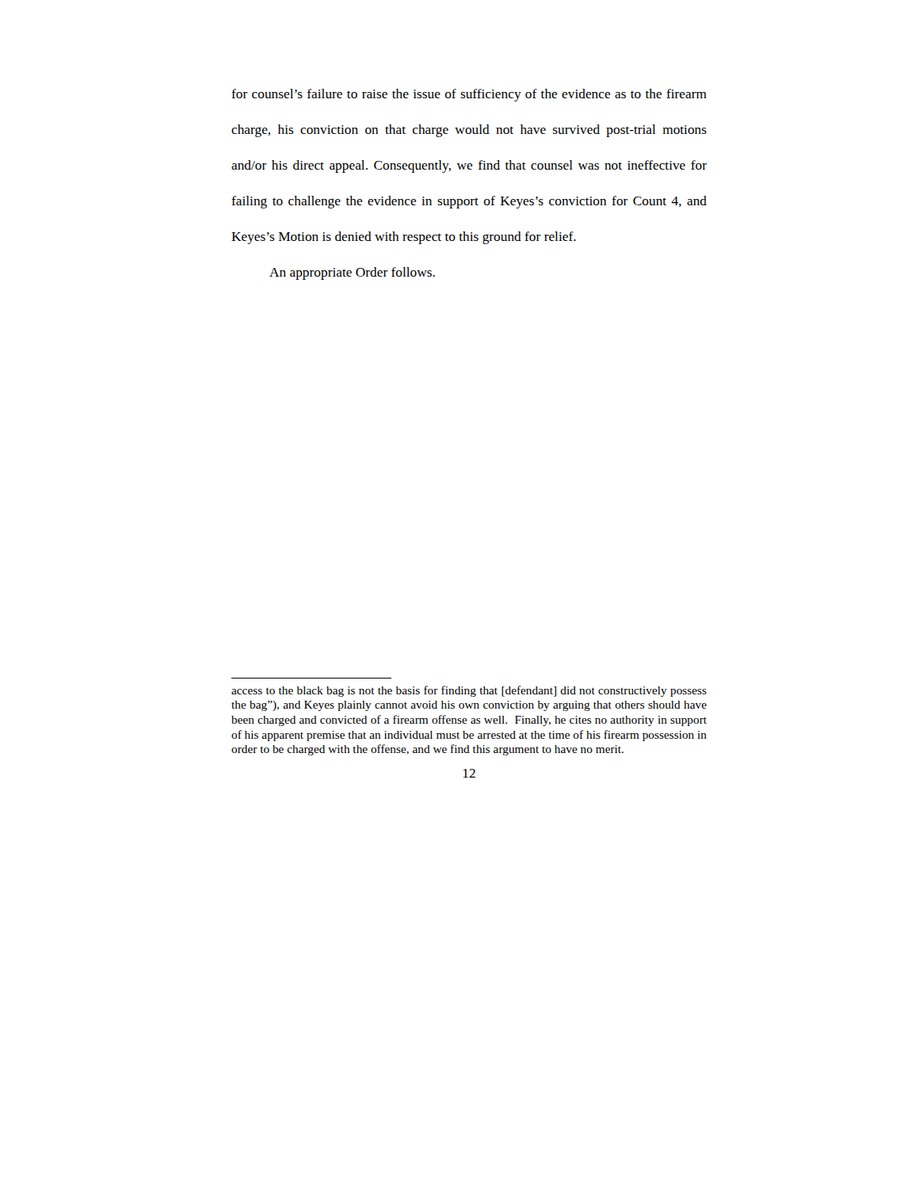for counsel’s failure to raise the issue of sufficiency of the evidence as to the firearm charge, his conviction on that charge would not have survived post-trial motions and/or his direct appeal. Consequently, we find that counsel was not ineffective for failing to challenge the evidence in support of Keyes’s conviction for Count 4, and Keyes’s Motion is denied with respect to this ground for relief.
An appropriate Order follows.
access to the black bag is not the basis for finding that [defendant] did not constructively possess the bag”), and Keyes plainly cannot avoid his own conviction by arguing that others should have been charged and convicted of a firearm offense as well. Finally, he cites no authority in support of his apparent premise that an individual must be arrested at the time of his firearm possession in order to be charged with the offense, and we find this argument to have no merit.
12